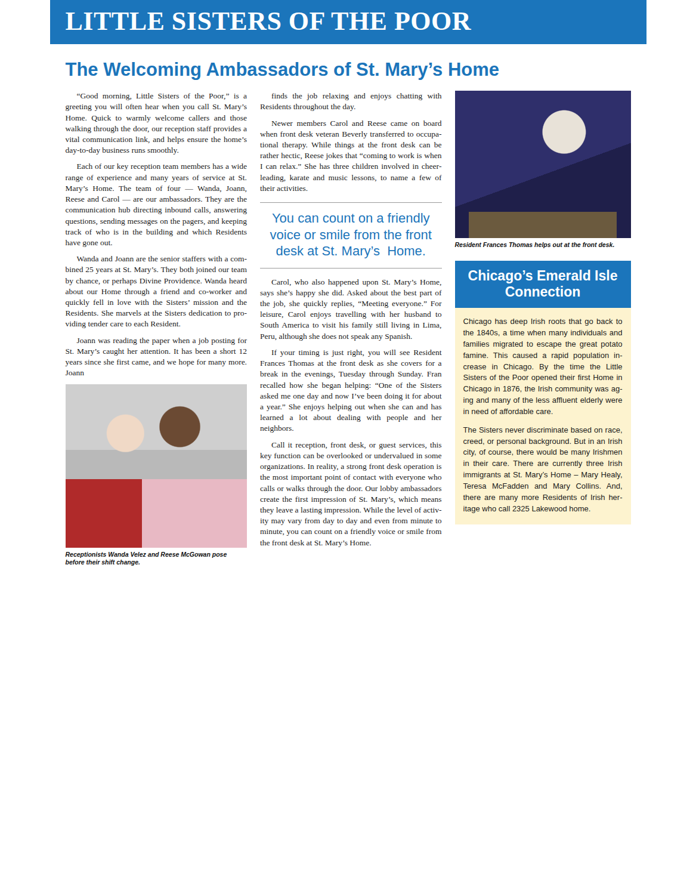LITTLE SISTERS OF THE POOR
The Welcoming Ambassadors of St. Mary’s Home
“Good morning, Little Sisters of the Poor,” is a greeting you will often hear when you call St. Mary’s Home. Quick to warmly welcome callers and those walking through the door, our reception staff provides a vital communication link, and helps ensure the home’s day-to-day business runs smoothly.
Each of our key reception team members has a wide range of experience and many years of service at St. Mary’s Home. The team of four — Wanda, Joann, Reese and Carol — are our ambassadors. They are the communication hub directing inbound calls, answering questions, sending messages on the pagers, and keeping track of who is in the building and which Residents have gone out.
Wanda and Joann are the senior staffers with a combined 25 years at St. Mary’s. They both joined our team by chance, or perhaps Divine Providence. Wanda heard about our Home through a friend and co-worker and quickly fell in love with the Sisters’ mission and the Residents. She marvels at the Sisters dedication to providing tender care to each Resident.
Joann was reading the paper when a job posting for St. Mary’s caught her attention. It has been a short 12 years since she first came, and we hope for many more. Joann
Receptionists Wanda Velez and Reese McGowan pose before their shift change.
finds the job relaxing and enjoys chatting with Residents throughout the day.
Newer members Carol and Reese came on board when front desk veteran Beverly transferred to occupational therapy. While things at the front desk can be rather hectic, Reese jokes that “coming to work is when I can relax.” She has three children involved in cheerleading, karate and music lessons, to name a few of their activities.
You can count on a friendly voice or smile from the front desk at St. Mary’s Home.
Carol, who also happened upon St. Mary’s Home, says she’s happy she did. Asked about the best part of the job, she quickly replies, “Meeting everyone.” For leisure, Carol enjoys travelling with her husband to South America to visit his family still living in Lima, Peru, although she does not speak any Spanish.
If your timing is just right, you will see Resident Frances Thomas at the front desk as she covers for a break in the evenings, Tuesday through Sunday. Fran recalled how she began helping: “One of the Sisters asked me one day and now I’ve been doing it for about a year.” She enjoys helping out when she can and has learned a lot about dealing with people and her neighbors.
Call it reception, front desk, or guest services, this key function can be overlooked or undervalued in some organizations. In reality, a strong front desk operation is the most important point of contact with everyone who calls or walks through the door. Our lobby ambassadors create the first impression of St. Mary’s, which means they leave a lasting impression. While the level of activity may vary from day to day and even from minute to minute, you can count on a friendly voice or smile from the front desk at St. Mary’s Home.
Resident Frances Thomas helps out at the front desk.
Chicago’s Emerald Isle Connection
Chicago has deep Irish roots that go back to the 1840s, a time when many individuals and families migrated to escape the great potato famine. This caused a rapid population increase in Chicago. By the time the Little Sisters of the Poor opened their first Home in Chicago in 1876, the Irish community was aging and many of the less affluent elderly were in need of affordable care.
The Sisters never discriminate based on race, creed, or personal background. But in an Irish city, of course, there would be many Irishmen in their care. There are currently three Irish immigrants at St. Mary’s Home – Mary Healy, Teresa McFadden and Mary Collins. And, there are many more Residents of Irish heritage who call 2325 Lakewood home.